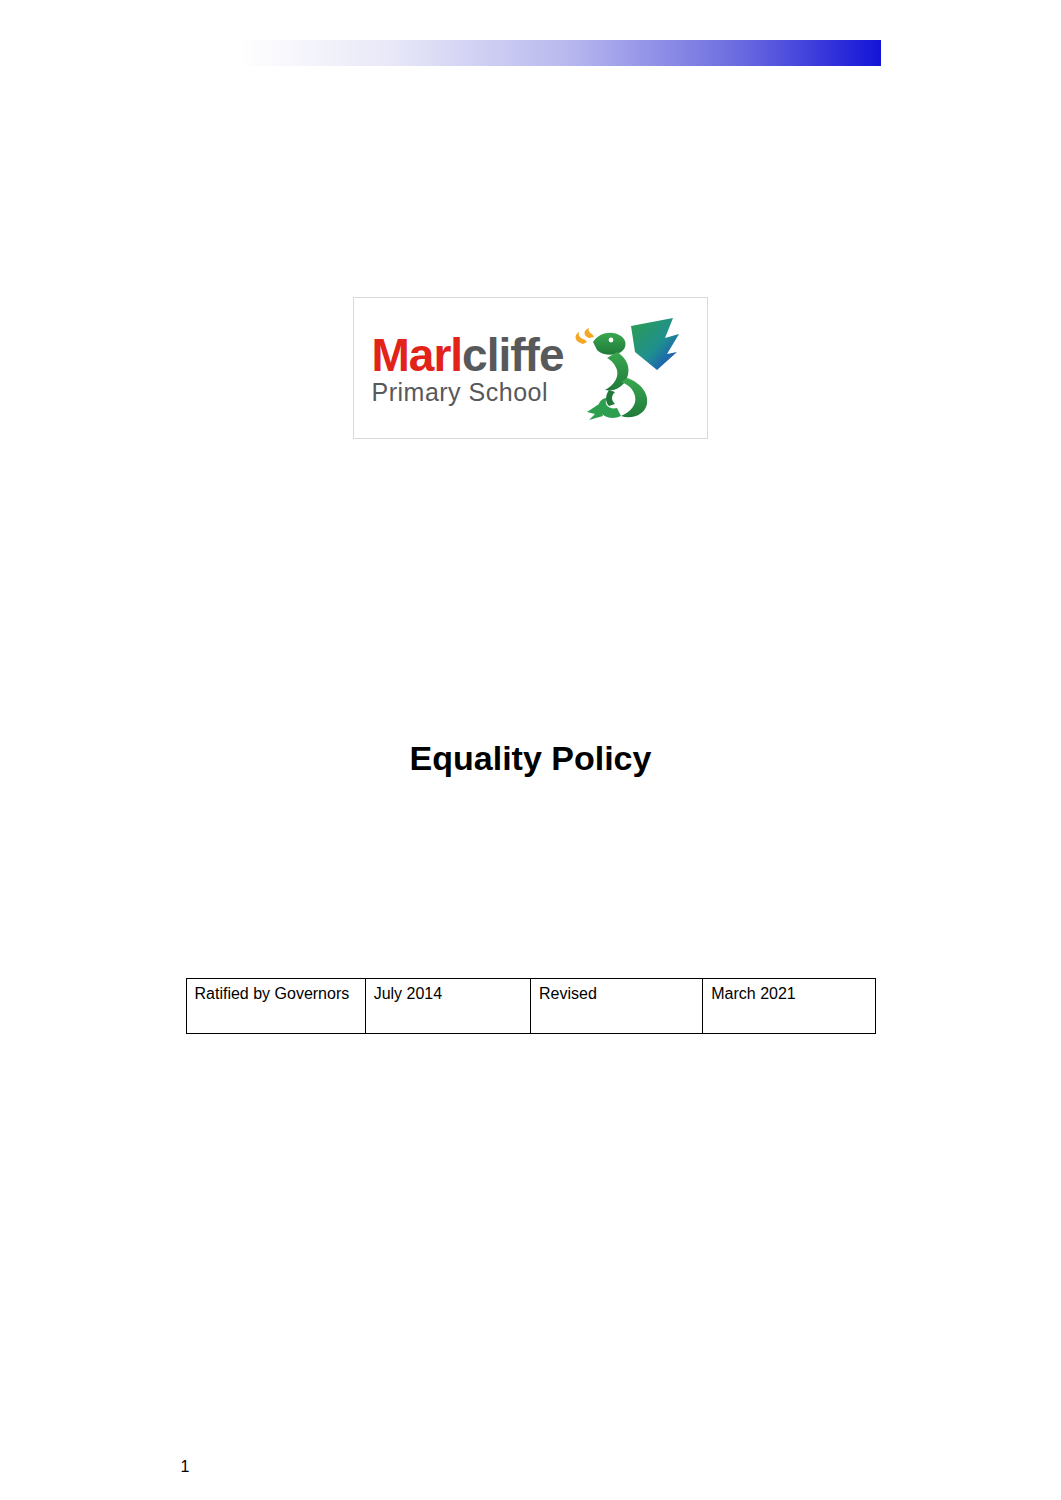Marl cliffe
Primary School
Equality Policy
| Ratified by Governors | July 2014 | Revised | March 2021 |
1